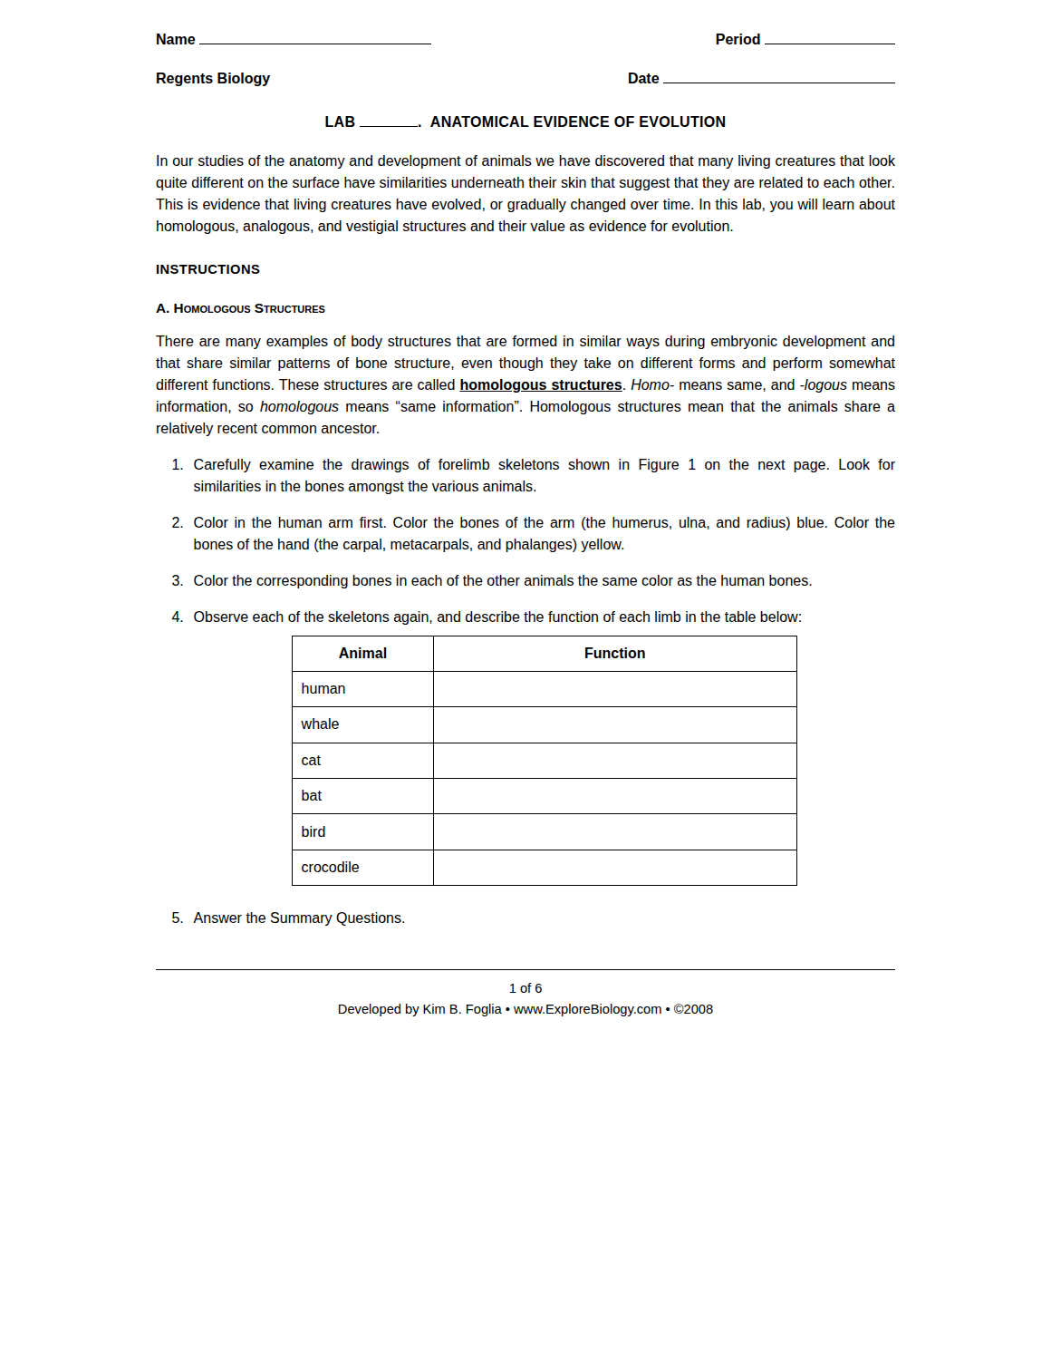Name Period
Regents Biology Date
Lab . Anatomical Evidence of Evolution
In our studies of the anatomy and development of animals we have discovered that many living creatures that look quite different on the surface have similarities underneath their skin that suggest that they are related to each other. This is evidence that living creatures have evolved, or gradually changed over time. In this lab, you will learn about homologous, analogous, and vestigial structures and their value as evidence for evolution.
Instructions
A. Homologous Structures
There are many examples of body structures that are formed in similar ways during embryonic development and that share similar patterns of bone structure, even though they take on different forms and perform somewhat different functions. These structures are called homologous structures. Homo- means same, and -logous means information, so homologous means “same information”. Homologous structures mean that the animals share a relatively recent common ancestor.
Carefully examine the drawings of forelimb skeletons shown in Figure 1 on the next page. Look for similarities in the bones amongst the various animals.
Color in the human arm first. Color the bones of the arm (the humerus, ulna, and radius) blue. Color the bones of the hand (the carpal, metacarpals, and phalanges) yellow.
Color the corresponding bones in each of the other animals the same color as the human bones.
Observe each of the skeletons again, and describe the function of each limb in the table below:
| Animal | Function |
| --- | --- |
| human | |
| whale | |
| cat | |
| bat | |
| bird | |
| crocodile | |
Answer the Summary Questions.
1 of 6
Developed by Kim B. Foglia • www.ExploreBiology.com • ©2008